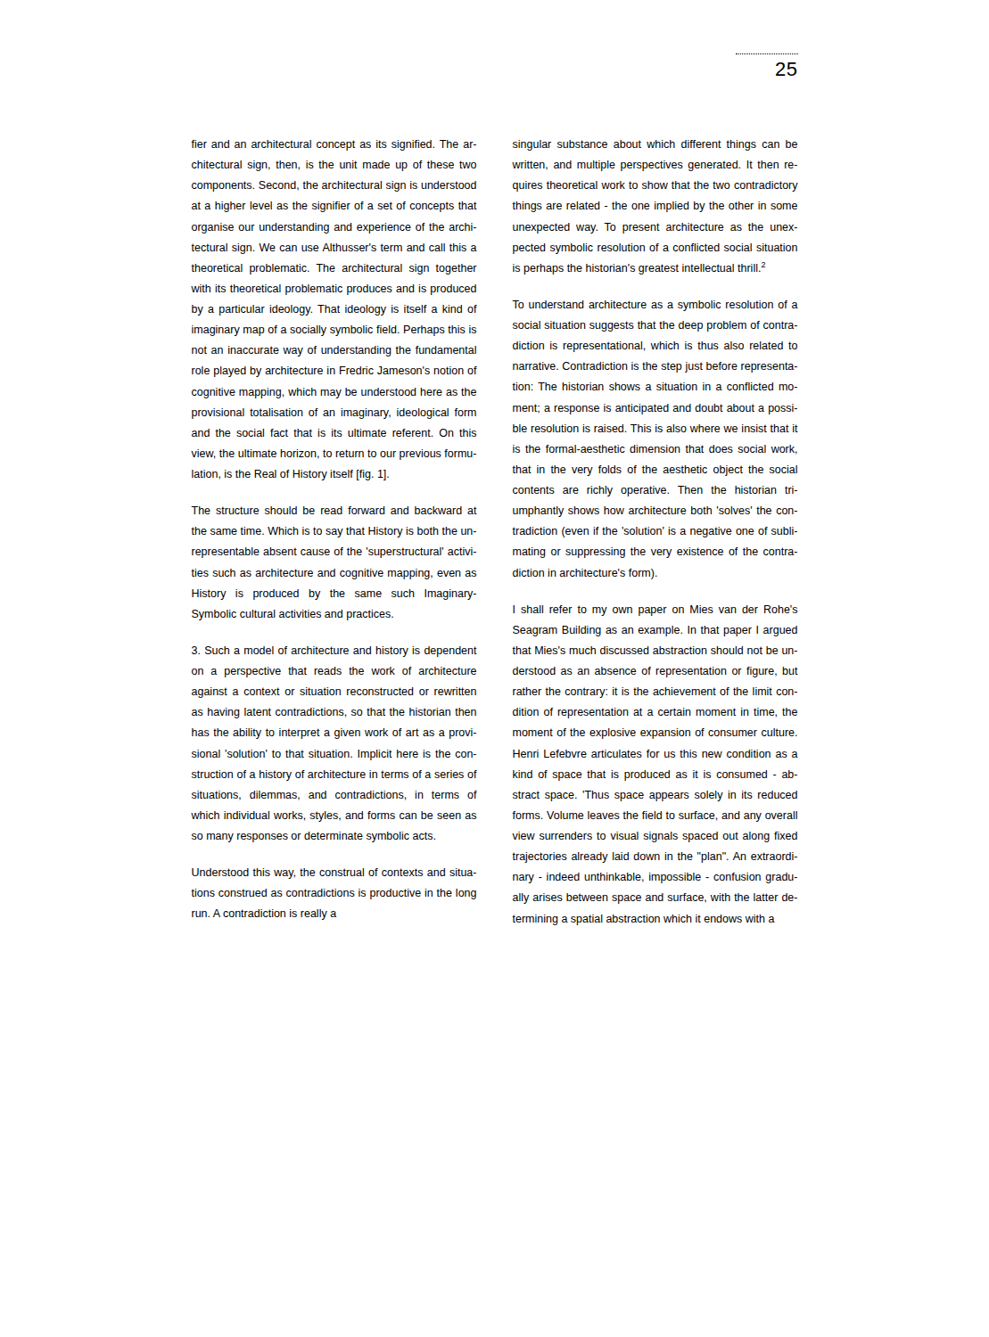25
fier and an architectural concept as its signified. The architectural sign, then, is the unit made up of these two components. Second, the architectural sign is understood at a higher level as the signifier of a set of concepts that organise our understanding and experience of the architectural sign. We can use Althusser's term and call this a theoretical problematic. The architectural sign together with its theoretical problematic produces and is produced by a particular ideology. That ideology is itself a kind of imaginary map of a socially symbolic field. Perhaps this is not an inaccurate way of understanding the fundamental role played by architecture in Fredric Jameson's notion of cognitive mapping, which may be understood here as the provisional totalisation of an imaginary, ideological form and the social fact that is its ultimate referent. On this view, the ultimate horizon, to return to our previous formulation, is the Real of History itself [fig. 1].
The structure should be read forward and backward at the same time. Which is to say that History is both the unrepresentable absent cause of the 'superstructural' activities such as architecture and cognitive mapping, even as History is produced by the same such Imaginary-Symbolic cultural activities and practices.
3. Such a model of architecture and history is dependent on a perspective that reads the work of architecture against a context or situation reconstructed or rewritten as having latent contradictions, so that the historian then has the ability to interpret a given work of art as a provisional 'solution' to that situation. Implicit here is the construction of a history of architecture in terms of a series of situations, dilemmas, and contradictions, in terms of which individual works, styles, and forms can be seen as so many responses or determinate symbolic acts.
Understood this way, the construal of contexts and situations construed as contradictions is productive in the long run. A contradiction is really a
singular substance about which different things can be written, and multiple perspectives generated. It then requires theoretical work to show that the two contradictory things are related - the one implied by the other in some unexpected way. To present architecture as the unexpected symbolic resolution of a conflicted social situation is perhaps the historian's greatest intellectual thrill.2
To understand architecture as a symbolic resolution of a social situation suggests that the deep problem of contradiction is representational, which is thus also related to narrative. Contradiction is the step just before representation: The historian shows a situation in a conflicted moment; a response is anticipated and doubt about a possible resolution is raised. This is also where we insist that it is the formal-aesthetic dimension that does social work, that in the very folds of the aesthetic object the social contents are richly operative. Then the historian triumphantly shows how architecture both 'solves' the contradiction (even if the 'solution' is a negative one of sublimating or suppressing the very existence of the contradiction in architecture's form).
I shall refer to my own paper on Mies van der Rohe's Seagram Building as an example. In that paper I argued that Mies's much discussed abstraction should not be understood as an absence of representation or figure, but rather the contrary: it is the achievement of the limit condition of representation at a certain moment in time, the moment of the explosive expansion of consumer culture. Henri Lefebvre articulates for us this new condition as a kind of space that is produced as it is consumed - abstract space. 'Thus space appears solely in its reduced forms. Volume leaves the field to surface, and any overall view surrenders to visual signals spaced out along fixed trajectories already laid down in the "plan". An extraordinary - indeed unthinkable, impossible - confusion gradually arises between space and surface, with the latter determining a spatial abstraction which it endows with a